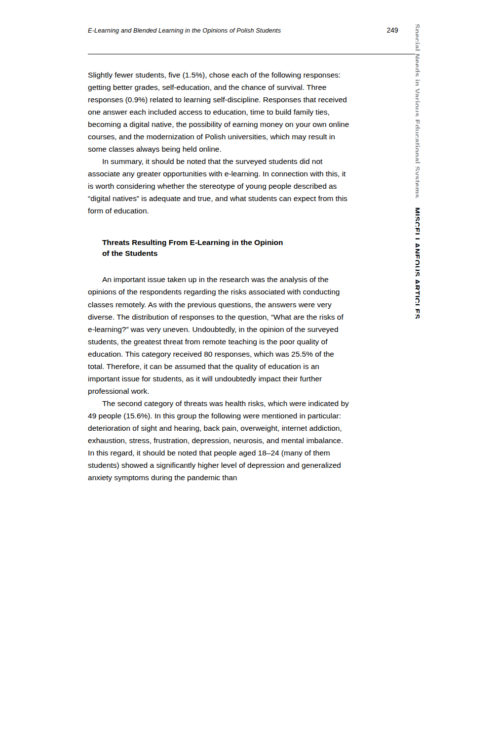Special Needs in Various Educational Systems MISCELLANEOUS ARTICLES
E-Learning and Blended Learning in the Opinions of Polish Students 249
Slightly fewer students, five (1.5%), chose each of the following responses: getting better grades, self-education, and the chance of survival. Three responses (0.9%) related to learning self-discipline. Responses that received one answer each included access to education, time to build family ties, becoming a digital native, the possibility of earning money on your own online courses, and the modernization of Polish universities, which may result in some classes always being held online.
In summary, it should be noted that the surveyed students did not associate any greater opportunities with e-learning. In connection with this, it is worth considering whether the stereotype of young people described as “digital natives” is adequate and true, and what students can expect from this form of education.
Threats Resulting From E-Learning in the Opinion
of the Students
An important issue taken up in the research was the analysis of the opinions of the respondents regarding the risks associated with conducting classes remotely. As with the previous questions, the answers were very diverse. The distribution of responses to the question, “What are the risks of e-learning?” was very uneven. Undoubtedly, in the opinion of the surveyed students, the greatest threat from remote teaching is the poor quality of education. This category received 80 responses, which was 25.5% of the total. Therefore, it can be assumed that the quality of education is an important issue for students, as it will undoubtedly impact their further professional work.
The second category of threats was health risks, which were indicated by 49 people (15.6%). In this group the following were mentioned in particular: deterioration of sight and hearing, back pain, overweight, internet addiction, exhaustion, stress, frustration, depression, neurosis, and mental imbalance. In this regard, it should be noted that people aged 18–24 (many of them students) showed a significantly higher level of depression and generalized anxiety symptoms during the pandemic than